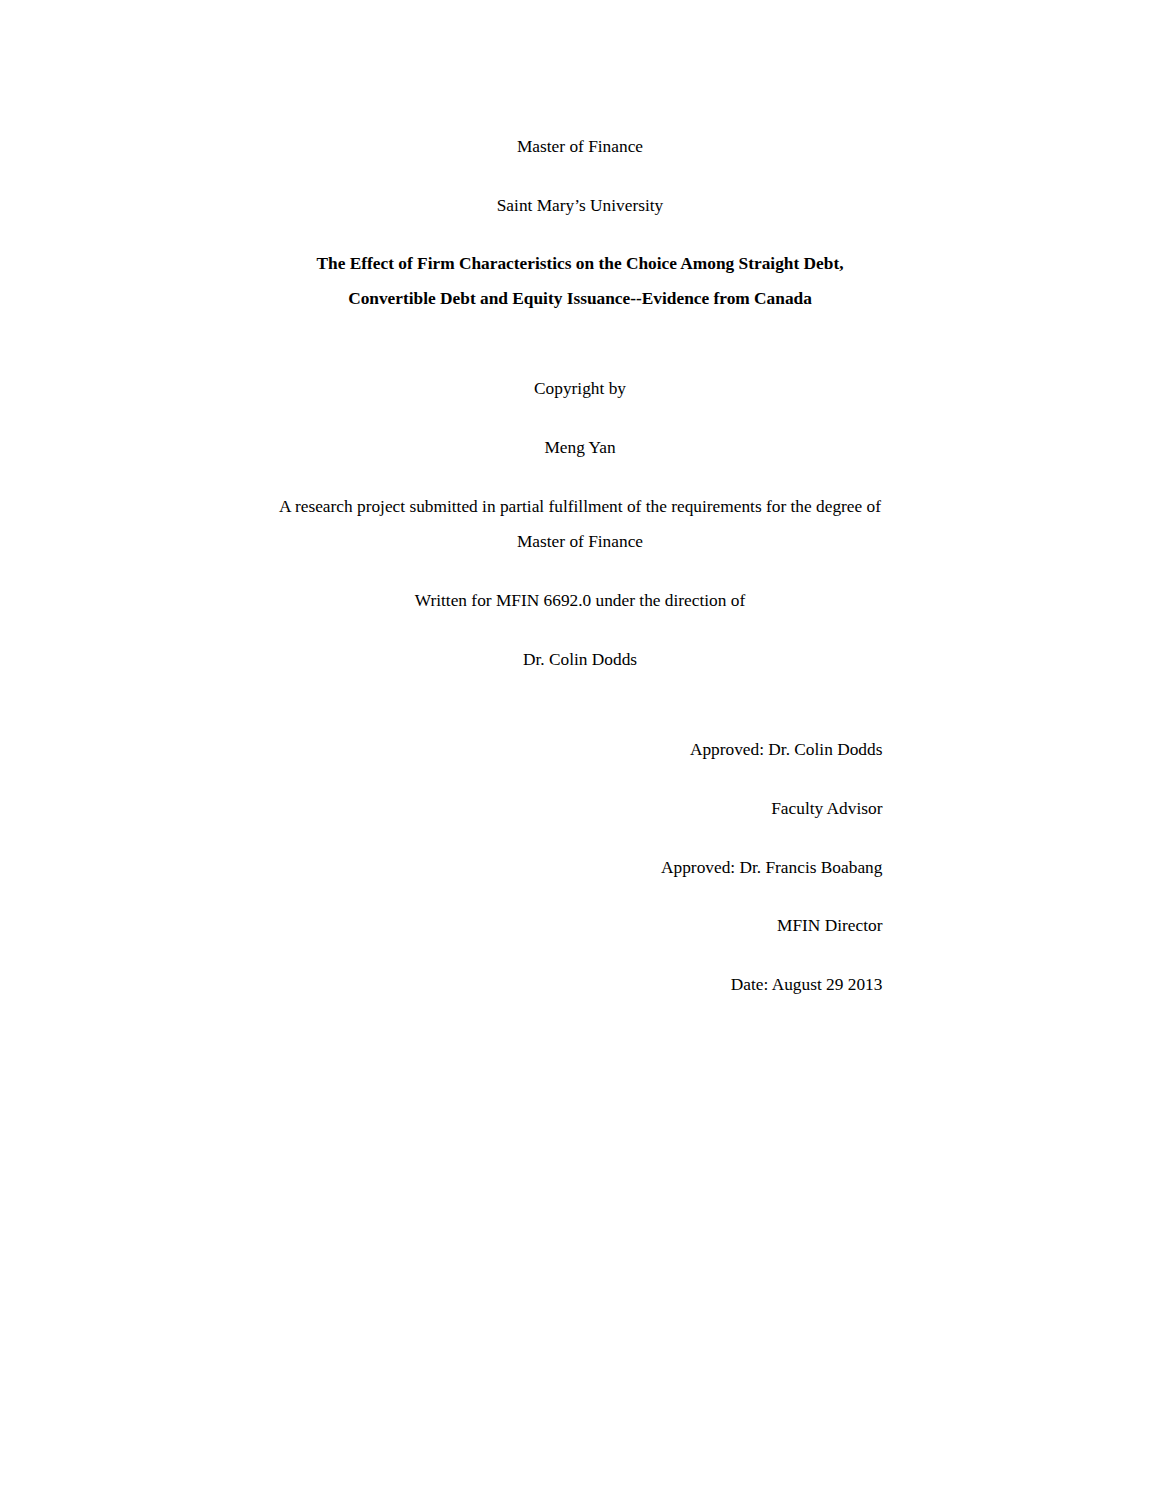Master of Finance
Saint Mary’s University
The Effect of Firm Characteristics on the Choice Among Straight Debt,
Convertible Debt and Equity Issuance--Evidence from Canada
Copyright by
Meng Yan
A research project submitted in partial fulfillment of the requirements for the degree of
Master of Finance
Written for MFIN 6692.0 under the direction of
Dr. Colin Dodds
Approved: Dr. Colin Dodds
Faculty Advisor
Approved: Dr. Francis Boabang
MFIN Director
Date: August 29 2013